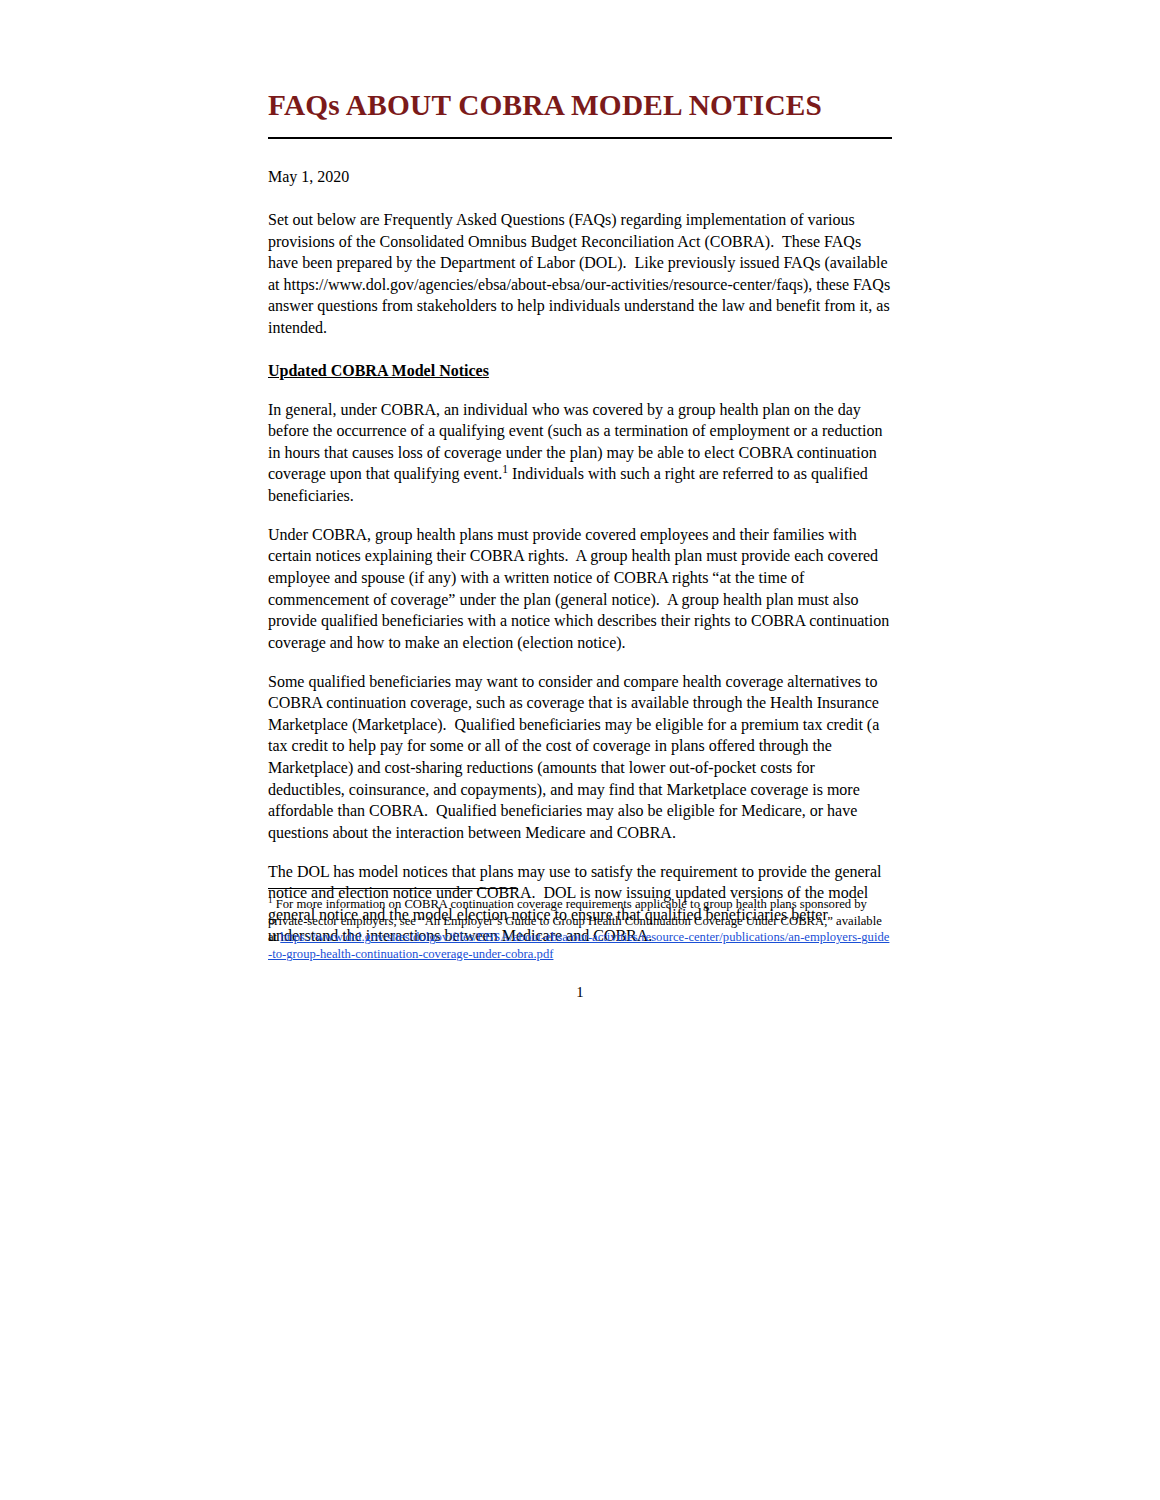FAQs ABOUT COBRA MODEL NOTICES
May 1, 2020
Set out below are Frequently Asked Questions (FAQs) regarding implementation of various provisions of the Consolidated Omnibus Budget Reconciliation Act (COBRA). These FAQs have been prepared by the Department of Labor (DOL). Like previously issued FAQs (available at https://www.dol.gov/agencies/ebsa/about-ebsa/our-activities/resource-center/faqs), these FAQs answer questions from stakeholders to help individuals understand the law and benefit from it, as intended.
Updated COBRA Model Notices
In general, under COBRA, an individual who was covered by a group health plan on the day before the occurrence of a qualifying event (such as a termination of employment or a reduction in hours that causes loss of coverage under the plan) may be able to elect COBRA continuation coverage upon that qualifying event.1 Individuals with such a right are referred to as qualified beneficiaries.
Under COBRA, group health plans must provide covered employees and their families with certain notices explaining their COBRA rights. A group health plan must provide each covered employee and spouse (if any) with a written notice of COBRA rights “at the time of commencement of coverage” under the plan (general notice). A group health plan must also provide qualified beneficiaries with a notice which describes their rights to COBRA continuation coverage and how to make an election (election notice).
Some qualified beneficiaries may want to consider and compare health coverage alternatives to COBRA continuation coverage, such as coverage that is available through the Health Insurance Marketplace (Marketplace). Qualified beneficiaries may be eligible for a premium tax credit (a tax credit to help pay for some or all of the cost of coverage in plans offered through the Marketplace) and cost-sharing reductions (amounts that lower out-of-pocket costs for deductibles, coinsurance, and copayments), and may find that Marketplace coverage is more affordable than COBRA. Qualified beneficiaries may also be eligible for Medicare, or have questions about the interaction between Medicare and COBRA.
The DOL has model notices that plans may use to satisfy the requirement to provide the general notice and election notice under COBRA. DOL is now issuing updated versions of the model general notice and the model election notice to ensure that qualified beneficiaries better understand the interactions between Medicare and COBRA.
1 For more information on COBRA continuation coverage requirements applicable to group health plans sponsored by private-sector employers, see “An Employer’s Guide to Group Health Continuation Coverage Under COBRA,” available at https://www.dol.gov/sites/dolgov/files/EBSA/about-ebsa/our-activities/resource-center/publications/an-employers-guide-to-group-health-continuation-coverage-under-cobra.pdf
1